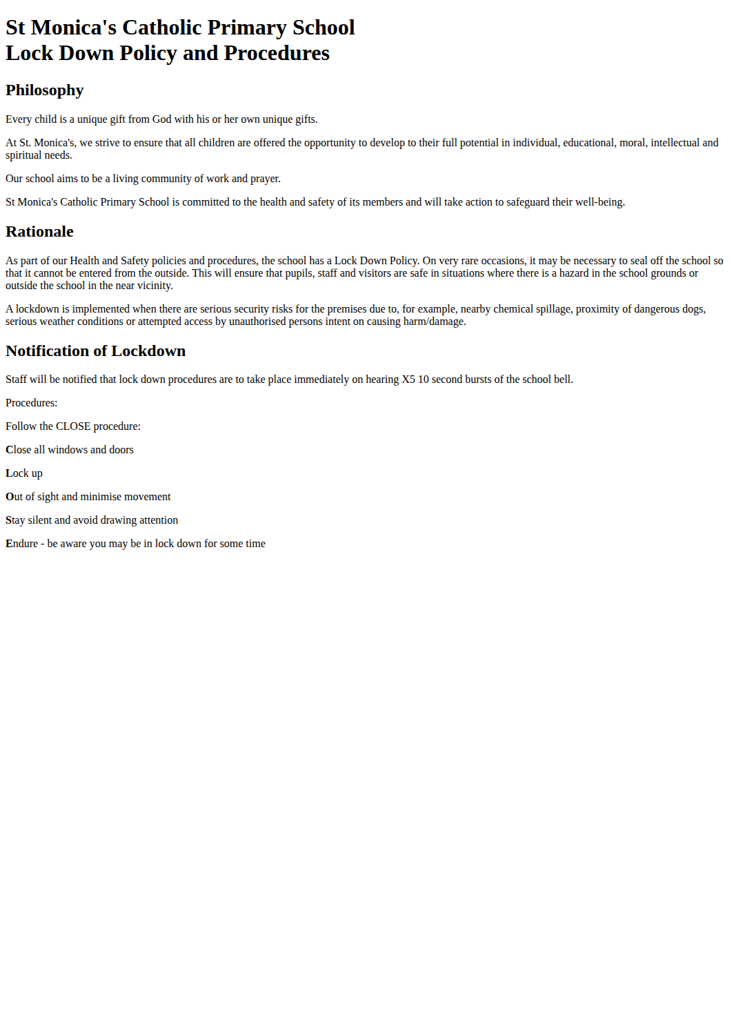St Monica's Catholic Primary School
Lock Down Policy and Procedures
Philosophy
Every child is a unique gift from God with his or her own unique gifts.
At St. Monica's, we strive to ensure that all children are offered the opportunity to develop to their full potential in individual, educational, moral, intellectual and spiritual needs.
Our school aims to be a living community of work and prayer.
St Monica's Catholic Primary School is committed to the health and safety of its members and will take action to safeguard their well-being.
Rationale
As part of our Health and Safety policies and procedures, the school has a Lock Down Policy. On very rare occasions, it may be necessary to seal off the school so that it cannot be entered from the outside. This will ensure that pupils, staff and visitors are safe in situations where there is a hazard in the school grounds or outside the school in the near vicinity.
A lockdown is implemented when there are serious security risks for the premises due to, for example, nearby chemical spillage, proximity of dangerous dogs, serious weather conditions or attempted access by unauthorised persons intent on causing harm/damage.
Notification of Lockdown
Staff will be notified that lock down procedures are to take place immediately on hearing X5 10 second bursts of the school bell.
Procedures:
Follow the CLOSE procedure:
Close all windows and doors
Lock up
Out of sight and minimise movement
Stay silent and avoid drawing attention
Endure - be aware you may be in lock down for some time